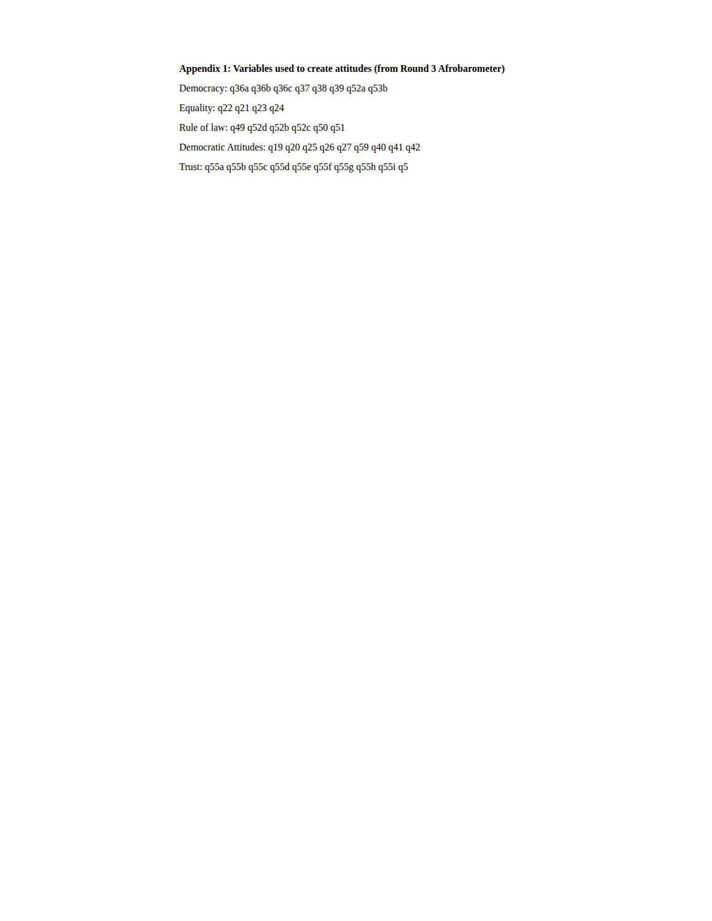Appendix 1: Variables used to create attitudes (from Round 3 Afrobarometer)
Democracy: q36a q36b q36c q37 q38 q39 q52a q53b
Equality: q22 q21 q23 q24
Rule of law: q49 q52d q52b q52c q50 q51
Democratic Attitudes: q19 q20 q25 q26 q27 q59 q40 q41 q42
Trust: q55a q55b q55c q55d q55e q55f q55g q55h q55i q5